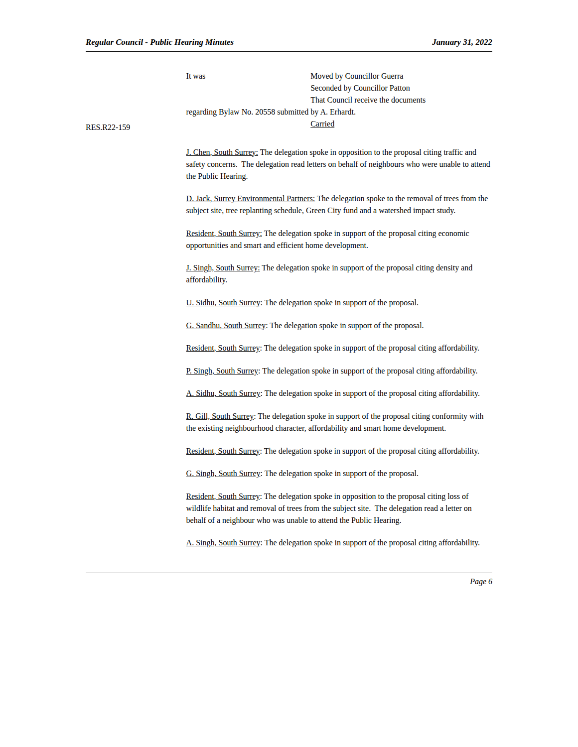Regular Council - Public Hearing Minutes January 31, 2022
It was
Moved by Councillor Guerra
Seconded by Councillor Patton
That Council receive the documents
regarding Bylaw No. 20558 submitted by A. Erhardt.
RES.R22-159
Carried
J. Chen, South Surrey: The delegation spoke in opposition to the proposal citing traffic and safety concerns. The delegation read letters on behalf of neighbours who were unable to attend the Public Hearing.
D. Jack, Surrey Environmental Partners: The delegation spoke to the removal of trees from the subject site, tree replanting schedule, Green City fund and a watershed impact study.
Resident, South Surrey: The delegation spoke in support of the proposal citing economic opportunities and smart and efficient home development.
J. Singh, South Surrey: The delegation spoke in support of the proposal citing density and affordability.
U. Sidhu, South Surrey: The delegation spoke in support of the proposal.
G. Sandhu, South Surrey: The delegation spoke in support of the proposal.
Resident, South Surrey: The delegation spoke in support of the proposal citing affordability.
P. Singh, South Surrey: The delegation spoke in support of the proposal citing affordability.
A. Sidhu, South Surrey: The delegation spoke in support of the proposal citing affordability.
R. Gill, South Surrey: The delegation spoke in support of the proposal citing conformity with the existing neighbourhood character, affordability and smart home development.
Resident, South Surrey: The delegation spoke in support of the proposal citing affordability.
G. Singh, South Surrey: The delegation spoke in support of the proposal.
Resident, South Surrey: The delegation spoke in opposition to the proposal citing loss of wildlife habitat and removal of trees from the subject site. The delegation read a letter on behalf of a neighbour who was unable to attend the Public Hearing.
A. Singh, South Surrey: The delegation spoke in support of the proposal citing affordability.
Page 6